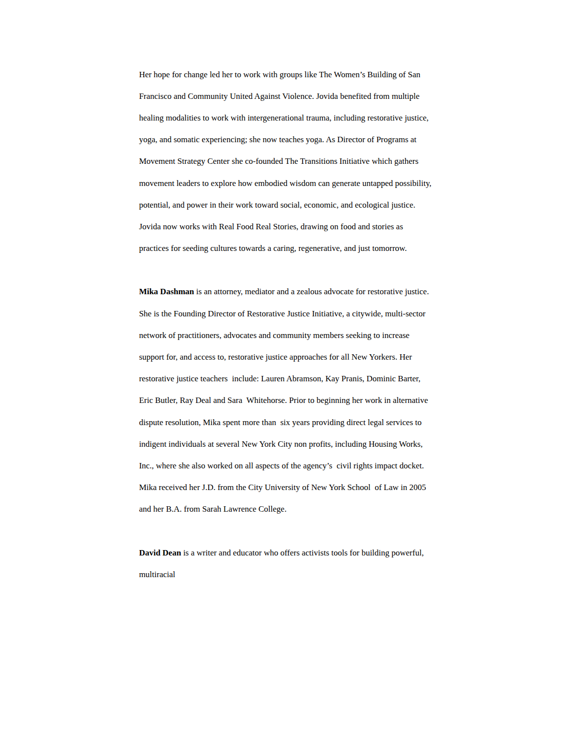Her hope for change led her to work with groups like The Women’s Building of San Francisco and Community United Against Violence. Jovida benefited from multiple healing modalities to work with intergenerational trauma, including restorative justice, yoga, and somatic experiencing; she now teaches yoga. As Director of Programs at Movement Strategy Center she co-founded The Transitions Initiative which gathers movement leaders to explore how embodied wisdom can generate untapped possibility, potential, and power in their work toward social, economic, and ecological justice. Jovida now works with Real Food Real Stories, drawing on food and stories as practices for seeding cultures towards a caring, regenerative, and just tomorrow.
Mika Dashman is an attorney, mediator and a zealous advocate for restorative justice. She is the Founding Director of Restorative Justice Initiative, a citywide, multi-sector network of practitioners, advocates and community members seeking to increase support for, and access to, restorative justice approaches for all New Yorkers. Her restorative justice teachers include: Lauren Abramson, Kay Pranis, Dominic Barter, Eric Butler, Ray Deal and Sara Whitehorse. Prior to beginning her work in alternative dispute resolution, Mika spent more than six years providing direct legal services to indigent individuals at several New York City non profits, including Housing Works, Inc., where she also worked on all aspects of the agency’s civil rights impact docket. Mika received her J.D. from the City University of New York School of Law in 2005 and her B.A. from Sarah Lawrence College.
David Dean is a writer and educator who offers activists tools for building powerful, multiracial